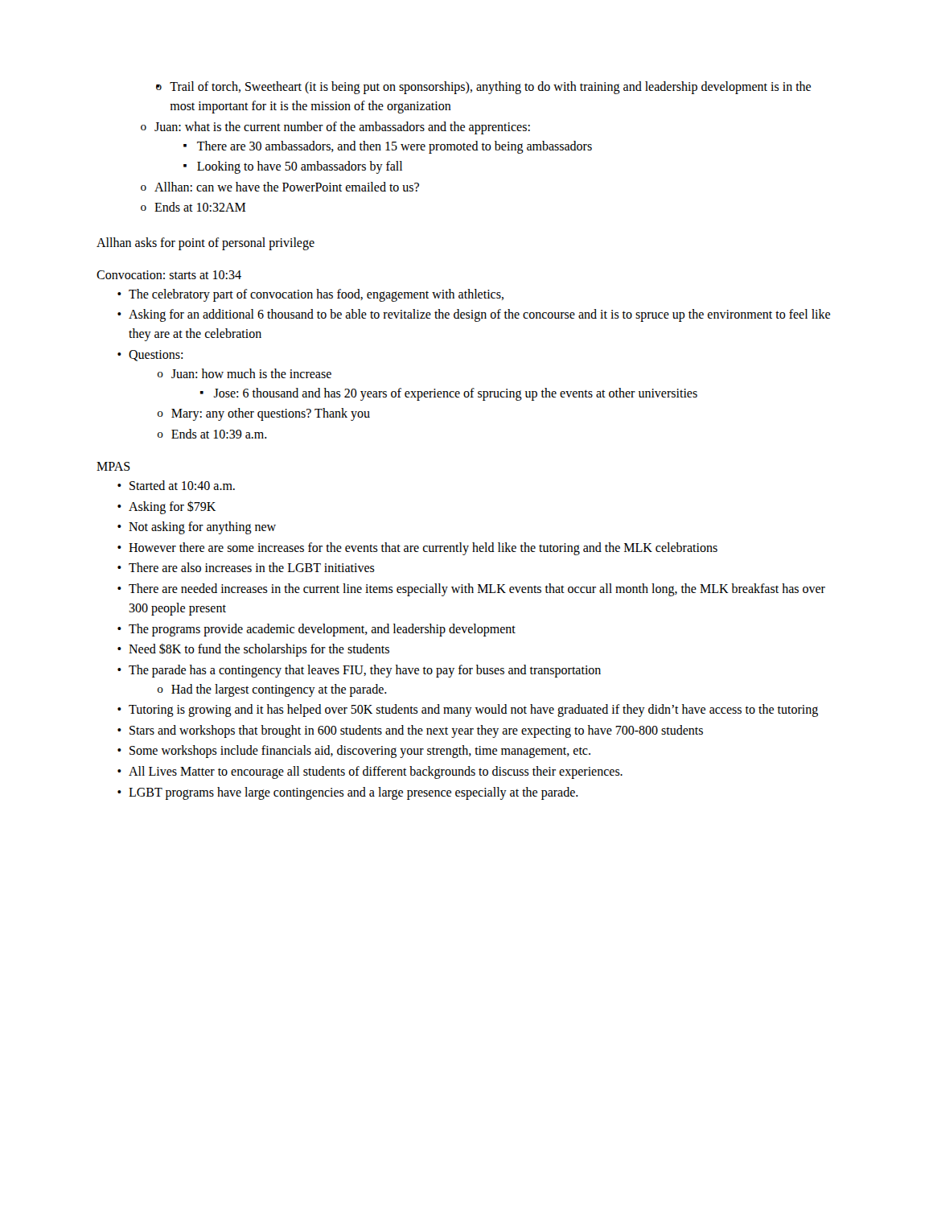Trail of torch, Sweetheart (it is being put on sponsorships), anything to do with training and leadership development is in the most important for it is the mission of the organization
Juan: what is the current number of the ambassadors and the apprentices:
There are 30 ambassadors, and then 15 were promoted to being ambassadors
Looking to have 50 ambassadors by fall
Allhan: can we have the PowerPoint emailed to us?
Ends at 10:32AM
Allhan asks for point of personal privilege
Convocation: starts at 10:34
The celebratory part of convocation has food, engagement with athletics,
Asking for an additional 6 thousand to be able to revitalize the design of the concourse and it is to spruce up the environment to feel like they are at the celebration
Questions:
Juan: how much is the increase
Jose: 6 thousand and has 20 years of experience of sprucing up the events at other universities
Mary: any other questions? Thank you
Ends at 10:39 a.m.
MPAS
Started at 10:40 a.m.
Asking for $79K
Not asking for anything new
However there are some increases for the events that are currently held like the tutoring and the MLK celebrations
There are also increases in the LGBT initiatives
There are needed increases in the current line items especially with MLK events that occur all month long, the MLK breakfast has over 300 people present
The programs provide academic development, and leadership development
Need $8K to fund the scholarships for the students
The parade has a contingency that leaves FIU, they have to pay for buses and transportation
Had the largest contingency at the parade.
Tutoring is growing and it has helped over 50K students and many would not have graduated if they didn’t have access to the tutoring
Stars and workshops that brought in 600 students and the next year they are expecting to have 700-800 students
Some workshops include financials aid, discovering your strength, time management, etc.
All Lives Matter to encourage all students of different backgrounds to discuss their experiences.
LGBT programs have large contingencies and a large presence especially at the parade.